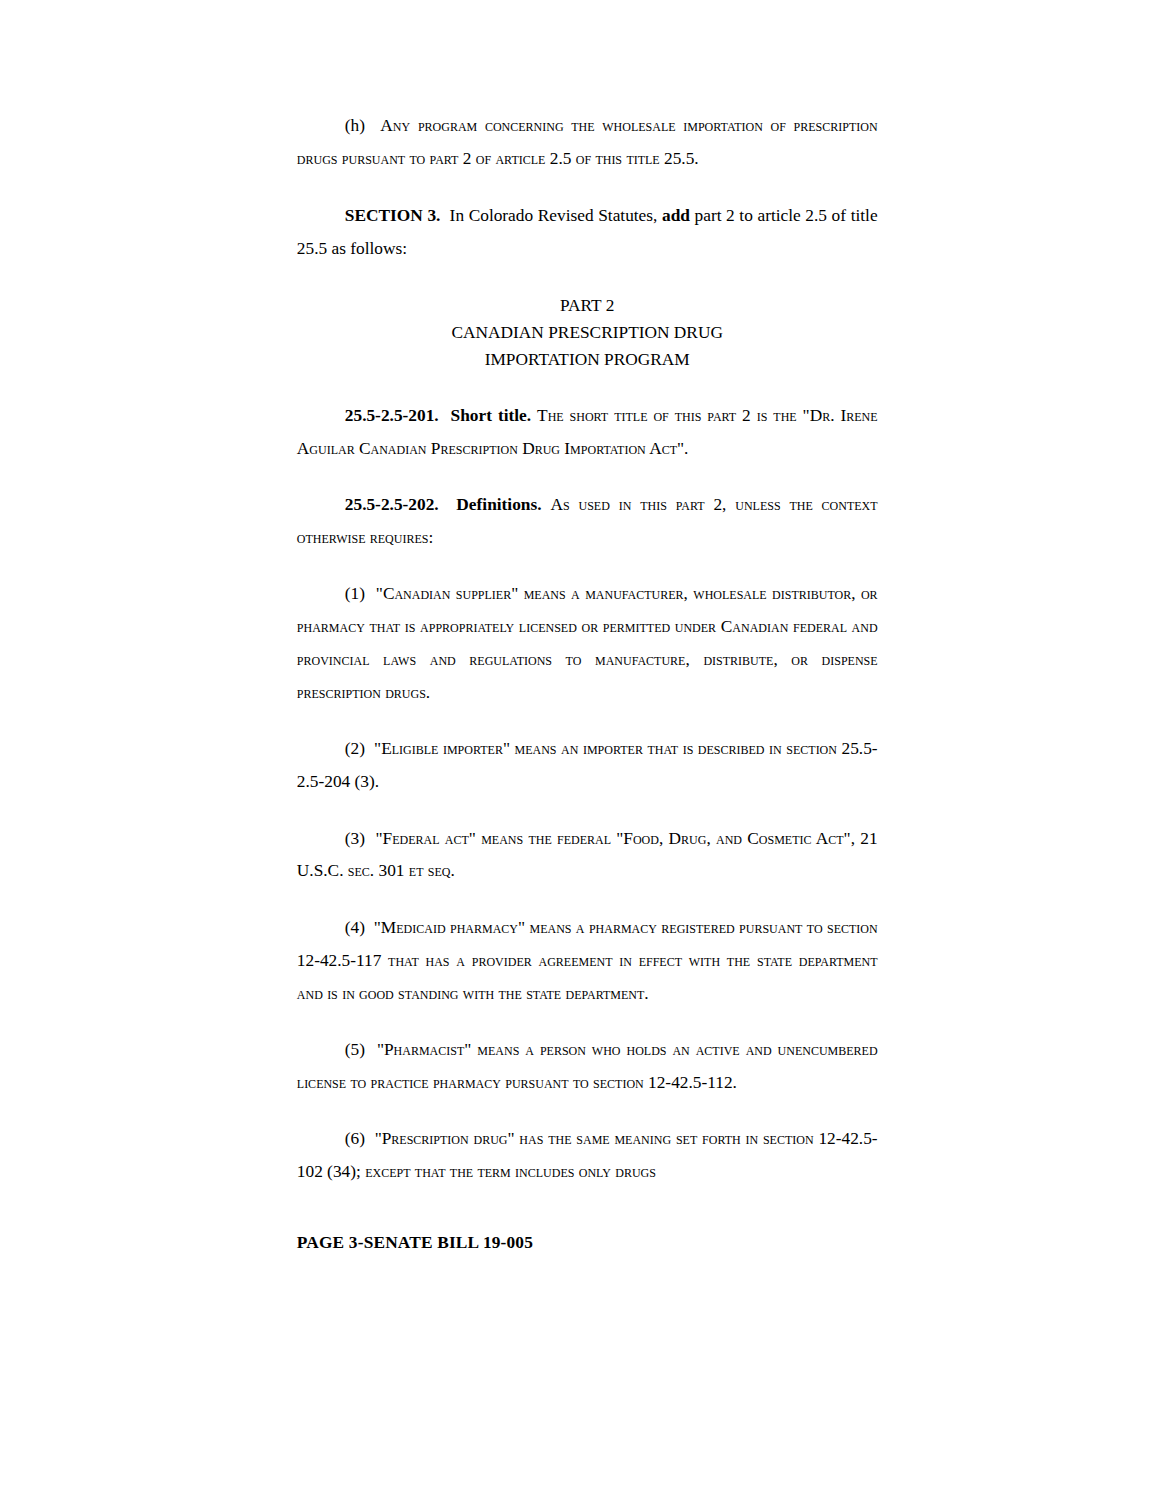(h) Any program concerning the wholesale importation of prescription drugs pursuant to part 2 of article 2.5 of this title 25.5.
SECTION 3. In Colorado Revised Statutes, add part 2 to article 2.5 of title 25.5 as follows:
PART 2
CANADIAN PRESCRIPTION DRUG
IMPORTATION PROGRAM
25.5-2.5-201. Short title. The short title of this part 2 is the "Dr. Irene Aguilar Canadian Prescription Drug Importation Act".
25.5-2.5-202. Definitions. As used in this part 2, unless the context otherwise requires:
(1) "Canadian supplier" means a manufacturer, wholesale distributor, or pharmacy that is appropriately licensed or permitted under Canadian federal and provincial laws and regulations to manufacture, distribute, or dispense prescription drugs.
(2) "Eligible importer" means an importer that is described in section 25.5-2.5-204 (3).
(3) "Federal act" means the federal "Food, Drug, and Cosmetic Act", 21 U.S.C. sec. 301 et seq.
(4) "Medicaid pharmacy" means a pharmacy registered pursuant to section 12-42.5-117 that has a provider agreement in effect with the state department and is in good standing with the state department.
(5) "Pharmacist" means a person who holds an active and unencumbered license to practice pharmacy pursuant to section 12-42.5-112.
(6) "Prescription drug" has the same meaning set forth in section 12-42.5-102 (34); except that the term includes only drugs
PAGE 3-SENATE BILL 19-005